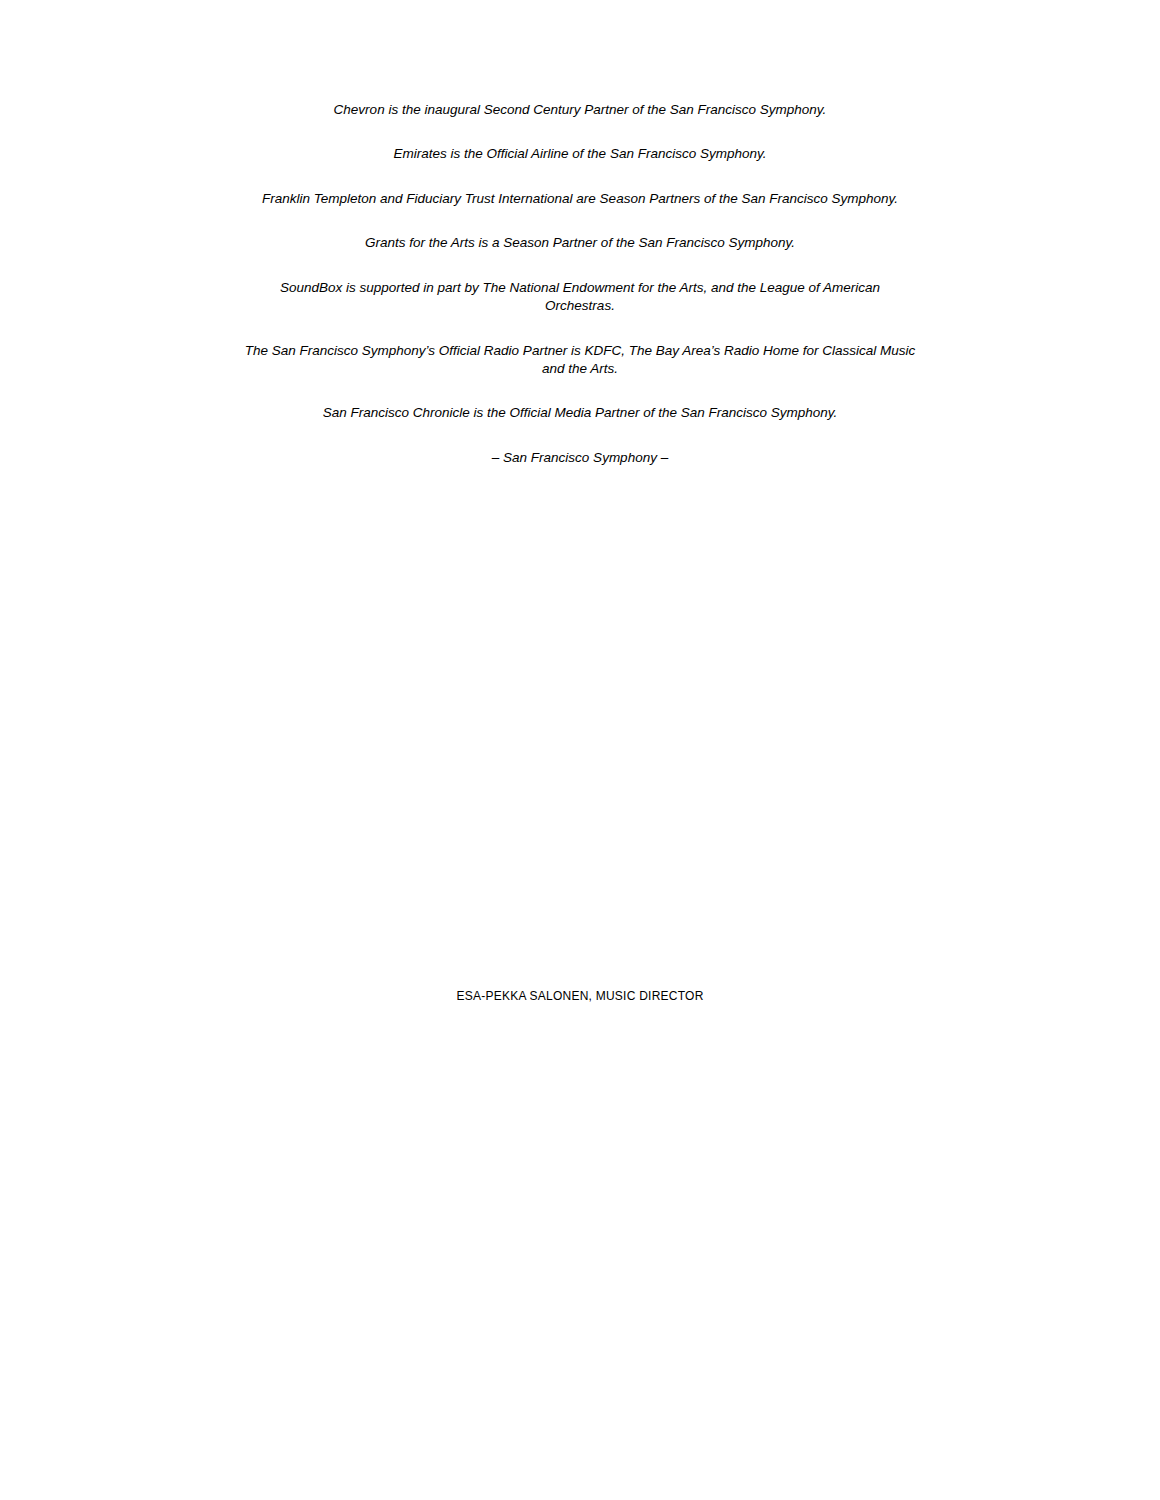Chevron is the inaugural Second Century Partner of the San Francisco Symphony.
Emirates is the Official Airline of the San Francisco Symphony.
Franklin Templeton and Fiduciary Trust International are Season Partners of the San Francisco Symphony.
Grants for the Arts is a Season Partner of the San Francisco Symphony.
SoundBox is supported in part by The National Endowment for the Arts, and the League of American Orchestras.
The San Francisco Symphony’s Official Radio Partner is KDFC, The Bay Area’s Radio Home for Classical Music and the Arts.
San Francisco Chronicle is the Official Media Partner of the San Francisco Symphony.
– San Francisco Symphony –
ESA-PEKKA SALONEN, MUSIC DIRECTOR